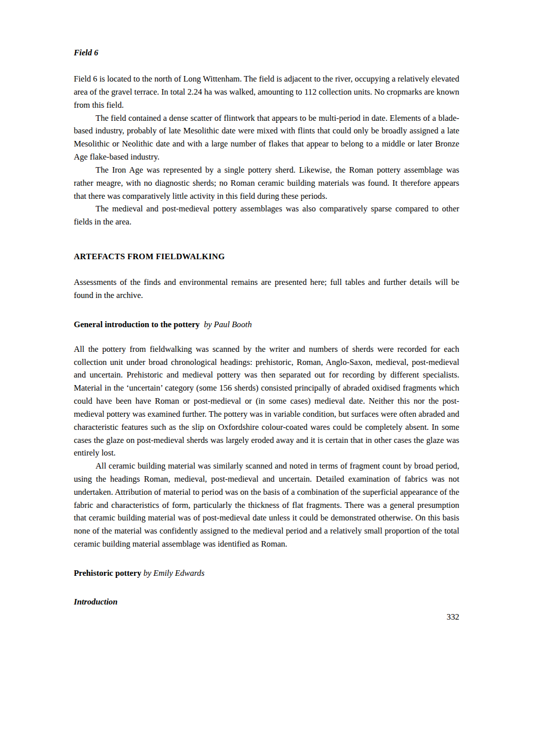Field 6
Field 6 is located to the north of Long Wittenham. The field is adjacent to the river, occupying a relatively elevated area of the gravel terrace. In total 2.24 ha was walked, amounting to 112 collection units. No cropmarks are known from this field.
The field contained a dense scatter of flintwork that appears to be multi-period in date. Elements of a blade-based industry, probably of late Mesolithic date were mixed with flints that could only be broadly assigned a late Mesolithic or Neolithic date and with a large number of flakes that appear to belong to a middle or later Bronze Age flake-based industry.
The Iron Age was represented by a single pottery sherd. Likewise, the Roman pottery assemblage was rather meagre, with no diagnostic sherds; no Roman ceramic building materials was found. It therefore appears that there was comparatively little activity in this field during these periods.
The medieval and post-medieval pottery assemblages was also comparatively sparse compared to other fields in the area.
Artefacts from Fieldwalking
Assessments of the finds and environmental remains are presented here; full tables and further details will be found in the archive.
General introduction to the pottery by Paul Booth
All the pottery from fieldwalking was scanned by the writer and numbers of sherds were recorded for each collection unit under broad chronological headings: prehistoric, Roman, Anglo-Saxon, medieval, post-medieval and uncertain. Prehistoric and medieval pottery was then separated out for recording by different specialists. Material in the ‘uncertain’ category (some 156 sherds) consisted principally of abraded oxidised fragments which could have been have Roman or post-medieval or (in some cases) medieval date. Neither this nor the post-medieval pottery was examined further. The pottery was in variable condition, but surfaces were often abraded and characteristic features such as the slip on Oxfordshire colour-coated wares could be completely absent. In some cases the glaze on post-medieval sherds was largely eroded away and it is certain that in other cases the glaze was entirely lost.
All ceramic building material was similarly scanned and noted in terms of fragment count by broad period, using the headings Roman, medieval, post-medieval and uncertain. Detailed examination of fabrics was not undertaken. Attribution of material to period was on the basis of a combination of the superficial appearance of the fabric and characteristics of form, particularly the thickness of flat fragments. There was a general presumption that ceramic building material was of post-medieval date unless it could be demonstrated otherwise. On this basis none of the material was confidently assigned to the medieval period and a relatively small proportion of the total ceramic building material assemblage was identified as Roman.
Prehistoric pottery by Emily Edwards
Introduction
332